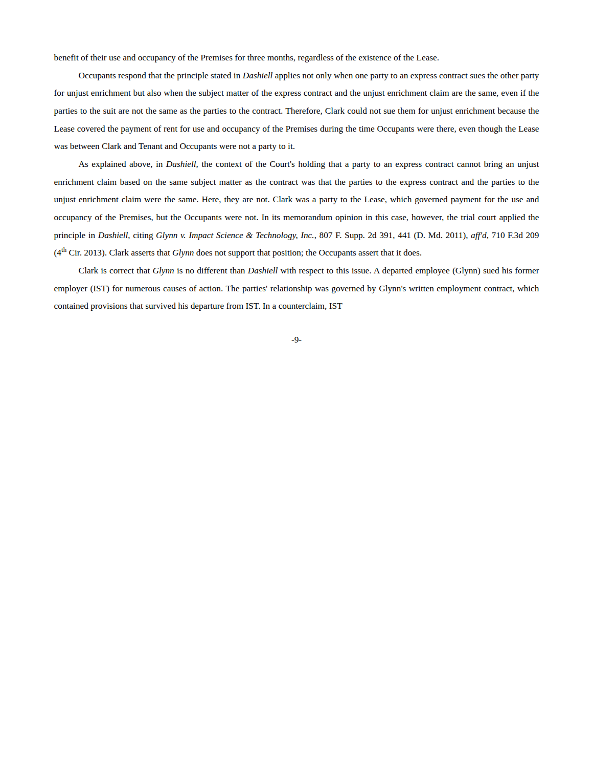benefit of their use and occupancy of the Premises for three months, regardless of the existence of the Lease.
Occupants respond that the principle stated in Dashiell applies not only when one party to an express contract sues the other party for unjust enrichment but also when the subject matter of the express contract and the unjust enrichment claim are the same, even if the parties to the suit are not the same as the parties to the contract. Therefore, Clark could not sue them for unjust enrichment because the Lease covered the payment of rent for use and occupancy of the Premises during the time Occupants were there, even though the Lease was between Clark and Tenant and Occupants were not a party to it.
As explained above, in Dashiell, the context of the Court's holding that a party to an express contract cannot bring an unjust enrichment claim based on the same subject matter as the contract was that the parties to the express contract and the parties to the unjust enrichment claim were the same. Here, they are not. Clark was a party to the Lease, which governed payment for the use and occupancy of the Premises, but the Occupants were not. In its memorandum opinion in this case, however, the trial court applied the principle in Dashiell, citing Glynn v. Impact Science & Technology, Inc., 807 F. Supp. 2d 391, 441 (D. Md. 2011), aff'd, 710 F.3d 209 (4th Cir. 2013). Clark asserts that Glynn does not support that position; the Occupants assert that it does.
Clark is correct that Glynn is no different than Dashiell with respect to this issue. A departed employee (Glynn) sued his former employer (IST) for numerous causes of action. The parties' relationship was governed by Glynn's written employment contract, which contained provisions that survived his departure from IST. In a counterclaim, IST
-9-